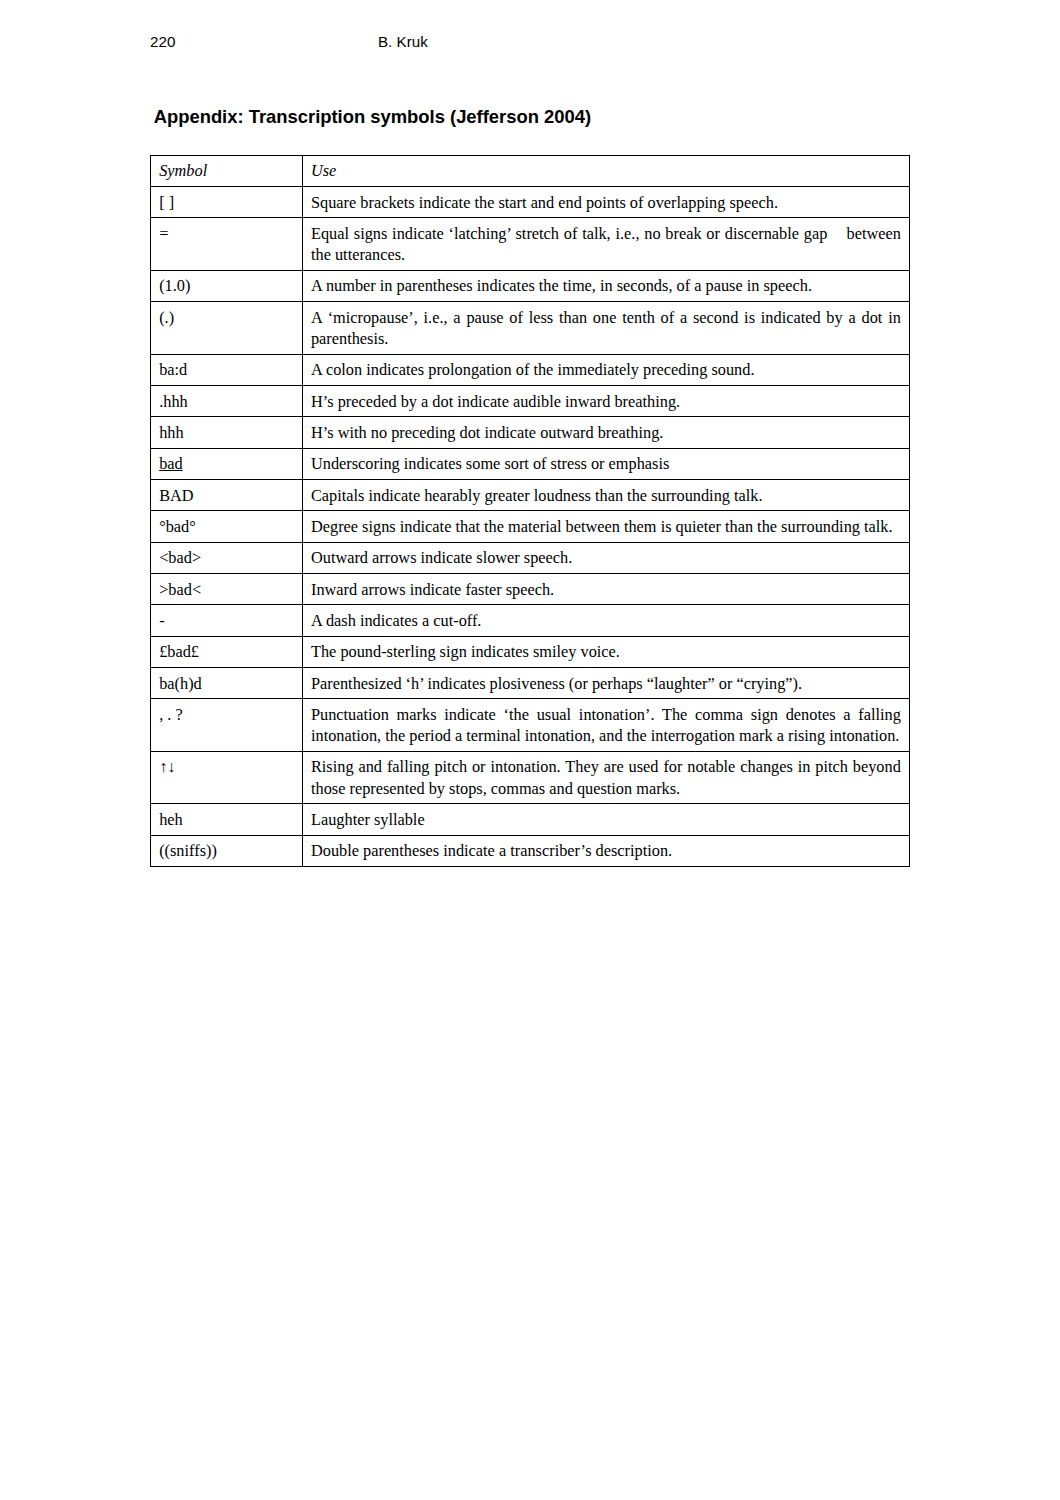220 B. Kruk
Appendix: Transcription symbols (Jefferson 2004)
| Symbol | Use |
| --- | --- |
| [ ] | Square brackets indicate the start and end points of overlapping speech. |
| = | Equal signs indicate ‘latching’ stretch of talk, i.e., no break or discernable gap between the utterances. |
| (1.0) | A number in parentheses indicates the time, in seconds, of a pause in speech. |
| (.) | A ‘micropause’, i.e., a pause of less than one tenth of a second is indicated by a dot in parenthesis. |
| ba:d | A colon indicates prolongation of the immediately preceding sound. |
| .hhh | H’s preceded by a dot indicate audible inward breathing. |
| hhh | H’s with no preceding dot indicate outward breathing. |
| bad | Underscoring indicates some sort of stress or emphasis |
| BAD | Capitals indicate hearably greater loudness than the surrounding talk. |
| °bad° | Degree signs indicate that the material between them is quieter than the surrounding talk. |
| <bad> | Outward arrows indicate slower speech. |
| >bad< | Inward arrows indicate faster speech. |
| - | A dash indicates a cut-off. |
| £bad£ | The pound-sterling sign indicates smiley voice. |
| ba(h)d | Parenthesized ‘h’ indicates plosiveness (or perhaps “laughter” or “crying”). |
| , . ? | Punctuation marks indicate ‘the usual intonation’. The comma sign denotes a falling intonation, the period a terminal intonation, and the interrogation mark a rising intonation. |
| ↑↓ | Rising and falling pitch or intonation. They are used for notable changes in pitch beyond those represented by stops, commas and question marks. |
| heh | Laughter syllable |
| ((sniffs)) | Double parentheses indicate a transcriber’s description. |